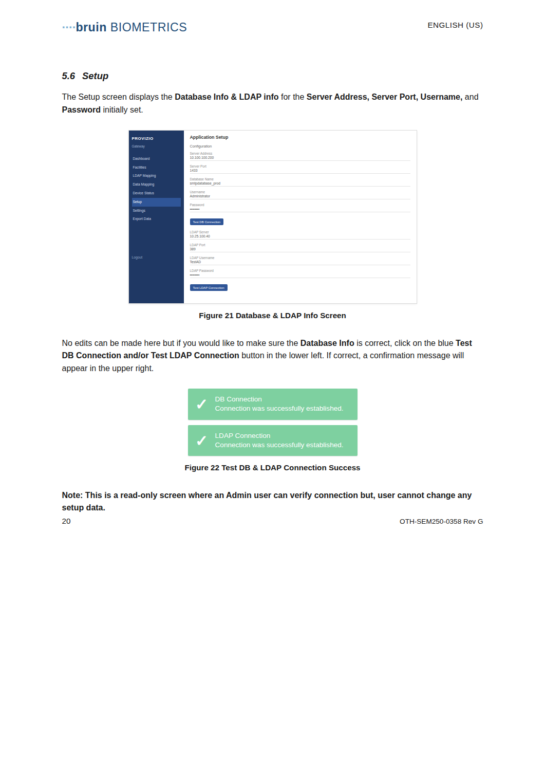····bruin BIOMETRICS
ENGLISH (US)
5.6 Setup
The Setup screen displays the Database Info & LDAP info for the Server Address, Server Port, Username, and Password initially set.
PROVIZIO
Gateway
Dashboard
Facilities
LDAP Mapping
Data Mapping
Device Status
Setup
Settings
Export Data
Logout
Application Setup
Configuration
Server Address
10.100.100.200
Server Port
1433
Database Name
smtpdatabase_prod
Username
Administrator
Password
••••••••
Test DB Connection
LDAP Server
10.25.100.40
LDAP Port
389
LDAP Username
TestAD
LDAP Password
••••••••
Test LDAP Connection
Figure 21 Database & LDAP Info Screen
No edits can be made here but if you would like to make sure the Database Info is correct, click on the blue Test DB Connection and/or Test LDAP Connection button in the lower left. If correct, a confirmation message will appear in the upper right.
✓ DB Connection Connection was successfully established.
✓ LDAP Connection Connection was successfully established.
Figure 22 Test DB & LDAP Connection Success
Note: This is a read-only screen where an Admin user can verify connection but, user cannot change any setup data.
20
OTH-SEM250-0358 Rev G